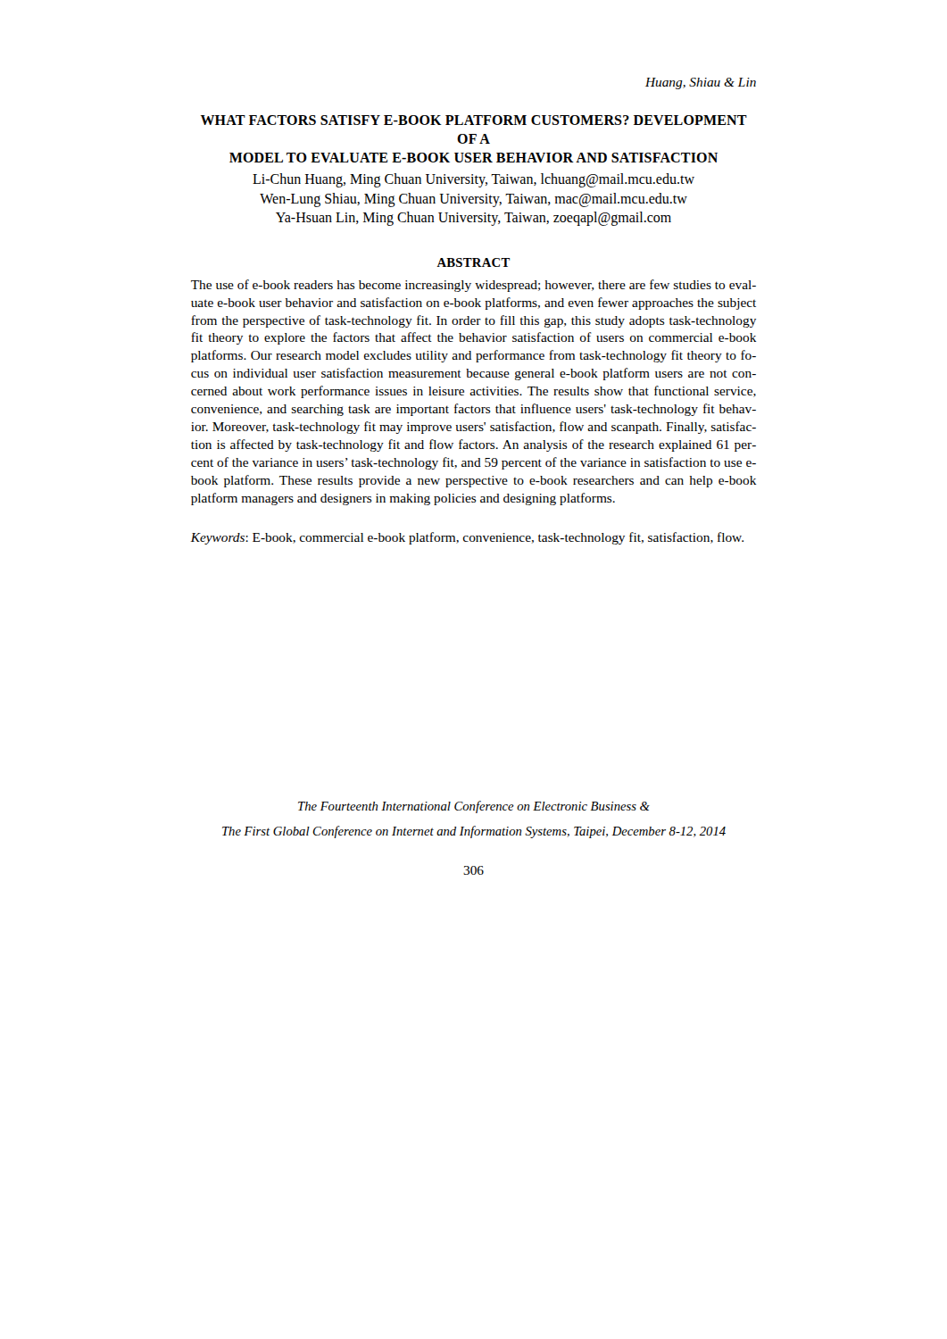Huang, Shiau & Lin
What Factors Satisfy E-Book Platform Customers? Development of a
Model to Evaluate E-Book User Behavior and Satisfaction
Li-Chun Huang, Ming Chuan University, Taiwan, lchuang@mail.mcu.edu.tw
Wen-Lung Shiau, Ming Chuan University, Taiwan, mac@mail.mcu.edu.tw
Ya-Hsuan Lin, Ming Chuan University, Taiwan, zoeqapl@gmail.com
ABSTRACT
The use of e-book readers has become increasingly widespread; however, there are few studies to evaluate e-book user behavior and satisfaction on e-book platforms, and even fewer approaches the subject from the perspective of task-technology fit. In order to fill this gap, this study adopts task-technology fit theory to explore the factors that affect the behavior satisfaction of users on commercial e-book platforms. Our research model excludes utility and performance from task-technology fit theory to focus on individual user satisfaction measurement because general e-book platform users are not concerned about work performance issues in leisure activities. The results show that functional service, convenience, and searching task are important factors that influence users' task-technology fit behavior. Moreover, task-technology fit may improve users' satisfaction, flow and scanpath. Finally, satisfaction is affected by task-technology fit and flow factors. An analysis of the research explained 61 percent of the variance in users’ task-technology fit, and 59 percent of the variance in satisfaction to use e-book platform. These results provide a new perspective to e-book researchers and can help e-book platform managers and designers in making policies and designing platforms.
Keywords: E-book, commercial e-book platform, convenience, task-technology fit, satisfaction, flow.
The Fourteenth International Conference on Electronic Business &
The First Global Conference on Internet and Information Systems, Taipei, December 8-12, 2014
306